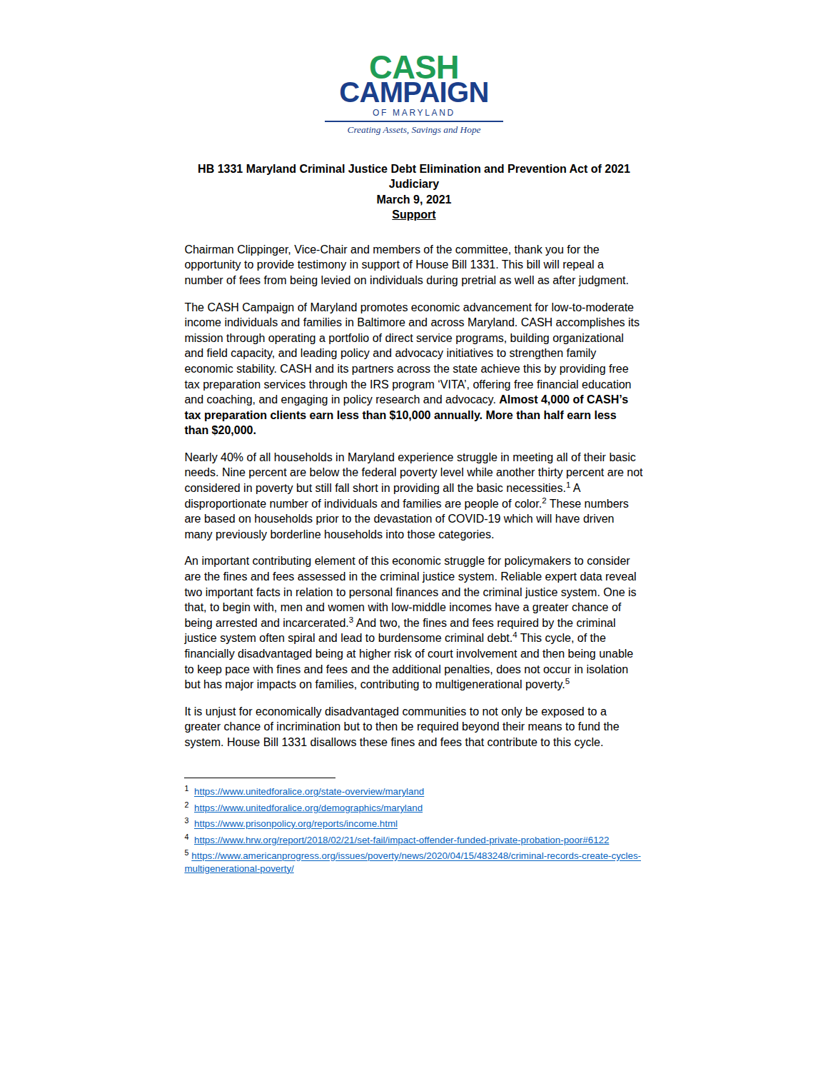CASH
CAMPAIGN
OF MARYLAND
Creating Assets, Savings and Hope
HB 1331 Maryland Criminal Justice Debt Elimination and Prevention Act of 2021
Judiciary
March 9, 2021
Support
Chairman Clippinger, Vice-Chair and members of the committee, thank you for the opportunity to provide testimony in support of House Bill 1331. This bill will repeal a number of fees from being levied on individuals during pretrial as well as after judgment.
The CASH Campaign of Maryland promotes economic advancement for low-to-moderate income individuals and families in Baltimore and across Maryland. CASH accomplishes its mission through operating a portfolio of direct service programs, building organizational and field capacity, and leading policy and advocacy initiatives to strengthen family economic stability. CASH and its partners across the state achieve this by providing free tax preparation services through the IRS program ‘VITA’, offering free financial education and coaching, and engaging in policy research and advocacy. Almost 4,000 of CASH’s tax preparation clients earn less than $10,000 annually. More than half earn less than $20,000.
Nearly 40% of all households in Maryland experience struggle in meeting all of their basic needs. Nine percent are below the federal poverty level while another thirty percent are not considered in poverty but still fall short in providing all the basic necessities.1 A disproportionate number of individuals and families are people of color.2 These numbers are based on households prior to the devastation of COVID-19 which will have driven many previously borderline households into those categories.
An important contributing element of this economic struggle for policymakers to consider are the fines and fees assessed in the criminal justice system. Reliable expert data reveal two important facts in relation to personal finances and the criminal justice system. One is that, to begin with, men and women with low-middle incomes have a greater chance of being arrested and incarcerated.3 And two, the fines and fees required by the criminal justice system often spiral and lead to burdensome criminal debt.4 This cycle, of the financially disadvantaged being at higher risk of court involvement and then being unable to keep pace with fines and fees and the additional penalties, does not occur in isolation but has major impacts on families, contributing to multigenerational poverty.5
It is unjust for economically disadvantaged communities to not only be exposed to a greater chance of incrimination but to then be required beyond their means to fund the system. House Bill 1331 disallows these fines and fees that contribute to this cycle.
1 https://www.unitedforalice.org/state-overview/maryland
2 https://www.unitedforalice.org/demographics/maryland
3 https://www.prisonpolicy.org/reports/income.html
4 https://www.hrw.org/report/2018/02/21/set-fail/impact-offender-funded-private-probation-poor#6122
5 https://www.americanprogress.org/issues/poverty/news/2020/04/15/483248/criminal-records-create-cycles-multigenerational-poverty/